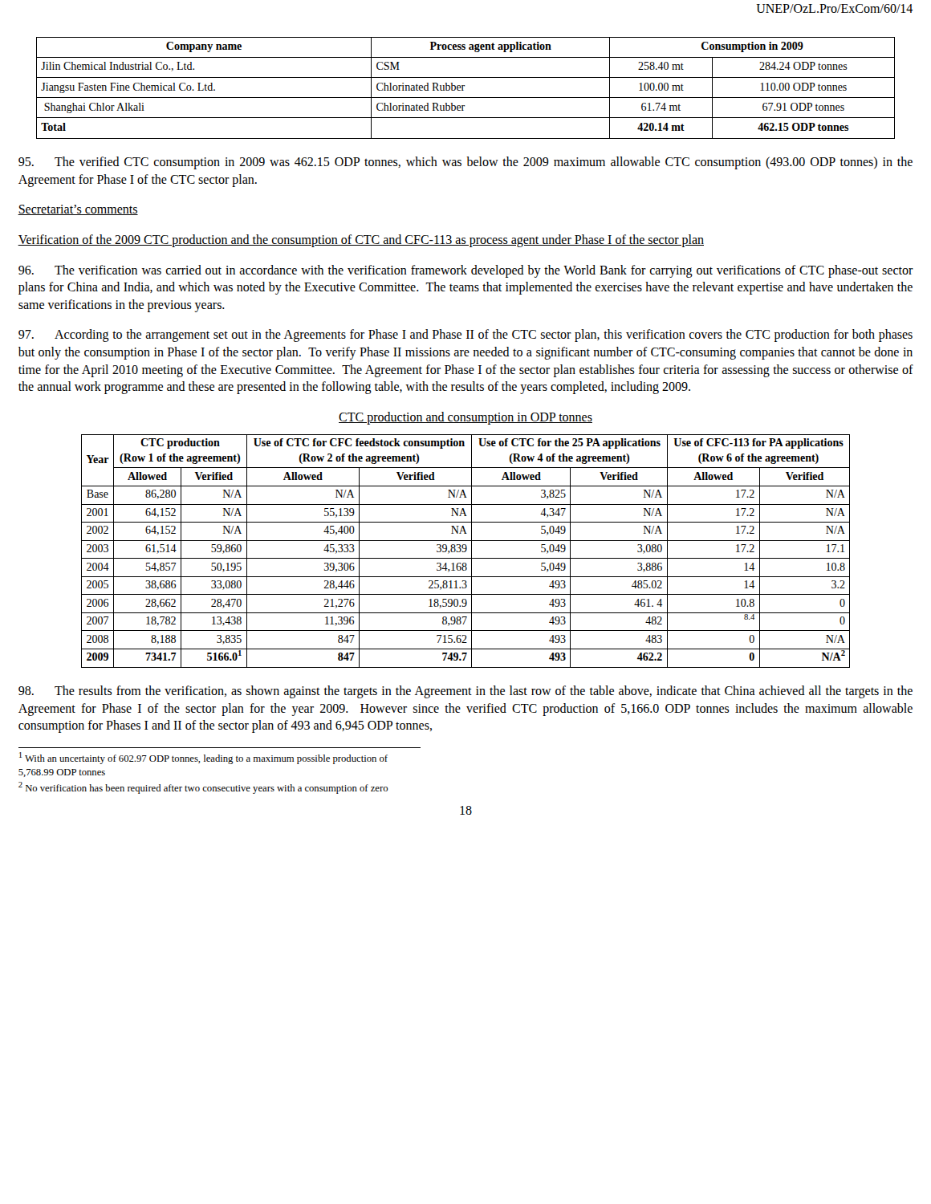UNEP/OzL.Pro/ExCom/60/14
| Company name | Process agent application | Consumption in 2009 |
| --- | --- | --- |
| Jilin Chemical Industrial Co., Ltd. | CSM | 258.40 mt | 284.24 ODP tonnes |
| Jiangsu Fasten Fine Chemical Co. Ltd. | Chlorinated Rubber | 100.00 mt | 110.00 ODP tonnes |
| Shanghai Chlor Alkali | Chlorinated Rubber | 61.74 mt | 67.91 ODP tonnes |
| Total | | 420.14 mt | 462.15 ODP tonnes |
95. The verified CTC consumption in 2009 was 462.15 ODP tonnes, which was below the 2009 maximum allowable CTC consumption (493.00 ODP tonnes) in the Agreement for Phase I of the CTC sector plan.
Secretariat’s comments
Verification of the 2009 CTC production and the consumption of CTC and CFC-113 as process agent under Phase I of the sector plan
96. The verification was carried out in accordance with the verification framework developed by the World Bank for carrying out verifications of CTC phase-out sector plans for China and India, and which was noted by the Executive Committee. The teams that implemented the exercises have the relevant expertise and have undertaken the same verifications in the previous years.
97. According to the arrangement set out in the Agreements for Phase I and Phase II of the CTC sector plan, this verification covers the CTC production for both phases but only the consumption in Phase I of the sector plan. To verify Phase II missions are needed to a significant number of CTC-consuming companies that cannot be done in time for the April 2010 meeting of the Executive Committee. The Agreement for Phase I of the sector plan establishes four criteria for assessing the success or otherwise of the annual work programme and these are presented in the following table, with the results of the years completed, including 2009.
CTC production and consumption in ODP tonnes
| Year | CTC production (Row 1 of the agreement) | Use of CTC for CFC feedstock consumption (Row 2 of the agreement) | Use of CTC for the 25 PA applications (Row 4 of the agreement) | Use of CFC-113 for PA applications (Row 6 of the agreement) |
| --- | --- | --- | --- | --- |
| Allowed | Verified | Allowed | Verified | Allowed | Verified | Allowed | Verified |
| Base | 86,280 | N/A | N/A | N/A | 3,825 | N/A | 17.2 | N/A |
| 2001 | 64,152 | N/A | 55,139 | NA | 4,347 | N/A | 17.2 | N/A |
| 2002 | 64,152 | N/A | 45,400 | NA | 5,049 | N/A | 17.2 | N/A |
| 2003 | 61,514 | 59,860 | 45,333 | 39,839 | 5,049 | 3,080 | 17.2 | 17.1 |
| 2004 | 54,857 | 50,195 | 39,306 | 34,168 | 5,049 | 3,886 | 14 | 10.8 |
| 2005 | 38,686 | 33,080 | 28,446 | 25,811.3 | 493 | 485.02 | 14 | 3.2 |
| 2006 | 28,662 | 28,470 | 21,276 | 18,590.9 | 493 | 461. 4 | 10.8 | 0 |
| 2007 | 18,782 | 13,438 | 11,396 | 8,987 | 493 | 482 | 8.4 | 0 |
| 2008 | 8,188 | 3,835 | 847 | 715.62 | 493 | 483 | 0 | N/A |
| 2009 | 7341.7 | 5166.0 1 | 847 | 749.7 | 493 | 462.2 | 0 | N/A 2 |
98. The results from the verification, as shown against the targets in the Agreement in the last row of the table above, indicate that China achieved all the targets in the Agreement for Phase I of the sector plan for the year 2009. However since the verified CTC production of 5,166.0 ODP tonnes includes the maximum allowable consumption for Phases I and II of the sector plan of 493 and 6,945 ODP tonnes,
1 With an uncertainty of 602.97 ODP tonnes, leading to a maximum possible production of 5,768.99 ODP tonnes
2 No verification has been required after two consecutive years with a consumption of zero
18